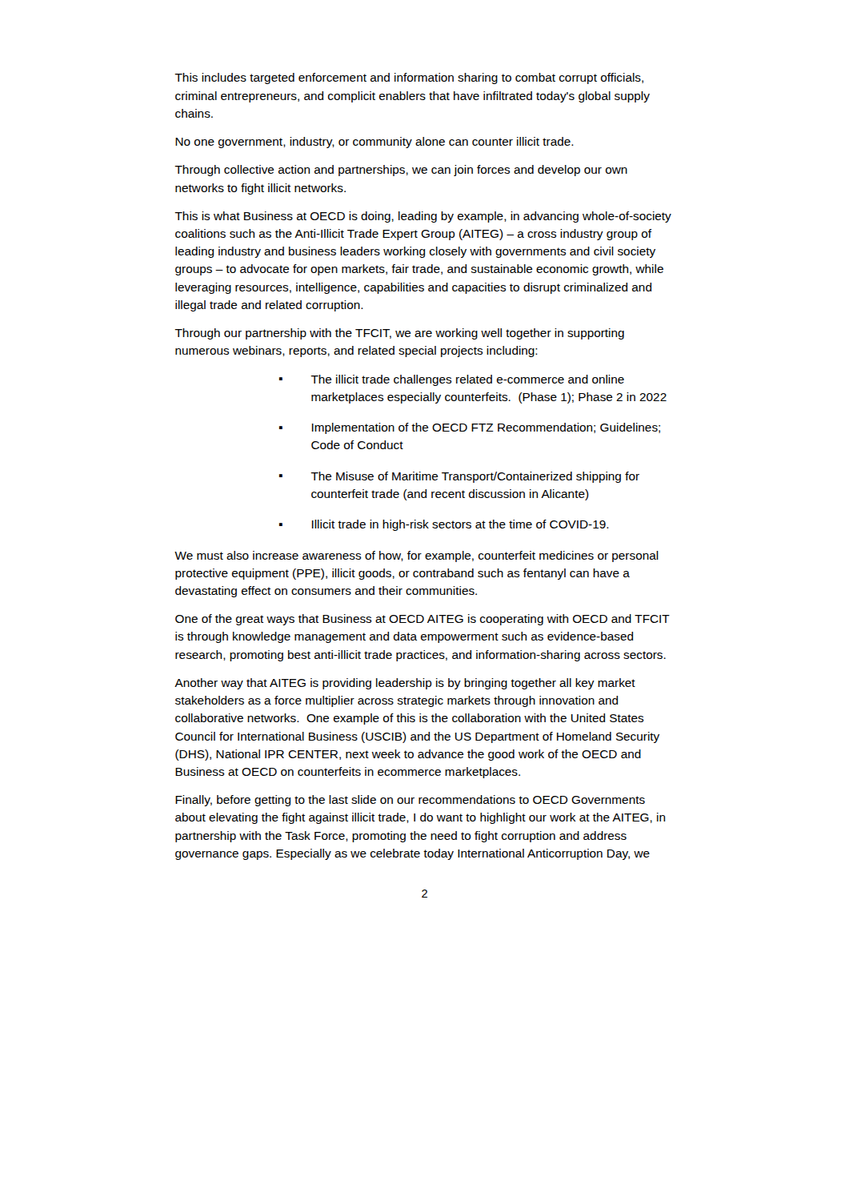This includes targeted enforcement and information sharing to combat corrupt officials, criminal entrepreneurs, and complicit enablers that have infiltrated today's global supply chains.
No one government, industry, or community alone can counter illicit trade.
Through collective action and partnerships, we can join forces and develop our own networks to fight illicit networks.
This is what Business at OECD is doing, leading by example, in advancing whole-of-society coalitions such as the Anti-Illicit Trade Expert Group (AITEG) – a cross industry group of leading industry and business leaders working closely with governments and civil society groups – to advocate for open markets, fair trade, and sustainable economic growth, while leveraging resources, intelligence, capabilities and capacities to disrupt criminalized and illegal trade and related corruption.
Through our partnership with the TFCIT, we are working well together in supporting numerous webinars, reports, and related special projects including:
The illicit trade challenges related e-commerce and online marketplaces especially counterfeits. (Phase 1); Phase 2 in 2022
Implementation of the OECD FTZ Recommendation; Guidelines; Code of Conduct
The Misuse of Maritime Transport/Containerized shipping for counterfeit trade (and recent discussion in Alicante)
Illicit trade in high-risk sectors at the time of COVID-19.
We must also increase awareness of how, for example, counterfeit medicines or personal protective equipment (PPE), illicit goods, or contraband such as fentanyl can have a devastating effect on consumers and their communities.
One of the great ways that Business at OECD AITEG is cooperating with OECD and TFCIT is through knowledge management and data empowerment such as evidence-based research, promoting best anti-illicit trade practices, and information-sharing across sectors.
Another way that AITEG is providing leadership is by bringing together all key market stakeholders as a force multiplier across strategic markets through innovation and collaborative networks. One example of this is the collaboration with the United States Council for International Business (USCIB) and the US Department of Homeland Security (DHS), National IPR CENTER, next week to advance the good work of the OECD and Business at OECD on counterfeits in ecommerce marketplaces.
Finally, before getting to the last slide on our recommendations to OECD Governments about elevating the fight against illicit trade, I do want to highlight our work at the AITEG, in partnership with the Task Force, promoting the need to fight corruption and address governance gaps. Especially as we celebrate today International Anticorruption Day, we
2